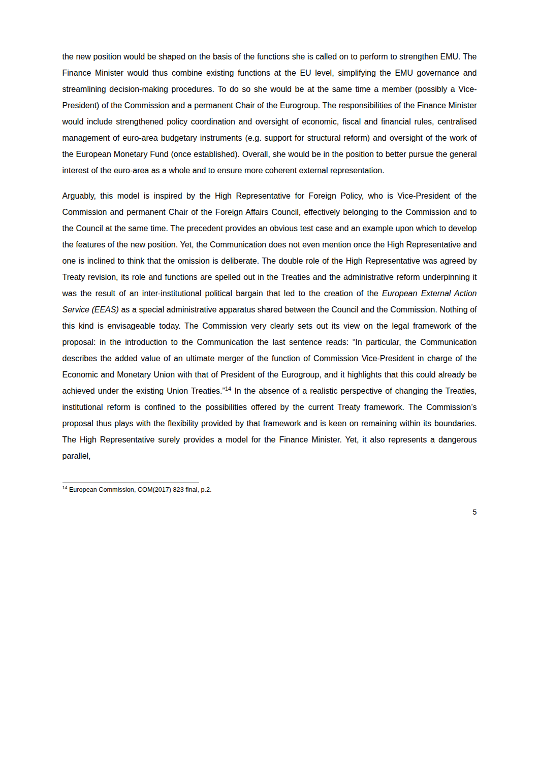the new position would be shaped on the basis of the functions she is called on to perform to strengthen EMU. The Finance Minister would thus combine existing functions at the EU level, simplifying the EMU governance and streamlining decision-making procedures. To do so she would be at the same time a member (possibly a Vice-President) of the Commission and a permanent Chair of the Eurogroup. The responsibilities of the Finance Minister would include strengthened policy coordination and oversight of economic, fiscal and financial rules, centralised management of euro-area budgetary instruments (e.g. support for structural reform) and oversight of the work of the European Monetary Fund (once established). Overall, she would be in the position to better pursue the general interest of the euro-area as a whole and to ensure more coherent external representation.
Arguably, this model is inspired by the High Representative for Foreign Policy, who is Vice-President of the Commission and permanent Chair of the Foreign Affairs Council, effectively belonging to the Commission and to the Council at the same time. The precedent provides an obvious test case and an example upon which to develop the features of the new position. Yet, the Communication does not even mention once the High Representative and one is inclined to think that the omission is deliberate. The double role of the High Representative was agreed by Treaty revision, its role and functions are spelled out in the Treaties and the administrative reform underpinning it was the result of an inter-institutional political bargain that led to the creation of the European External Action Service (EEAS) as a special administrative apparatus shared between the Council and the Commission. Nothing of this kind is envisageable today. The Commission very clearly sets out its view on the legal framework of the proposal: in the introduction to the Communication the last sentence reads: “In particular, the Communication describes the added value of an ultimate merger of the function of Commission Vice-President in charge of the Economic and Monetary Union with that of President of the Eurogroup, and it highlights that this could already be achieved under the existing Union Treaties.”14 In the absence of a realistic perspective of changing the Treaties, institutional reform is confined to the possibilities offered by the current Treaty framework. The Commission’s proposal thus plays with the flexibility provided by that framework and is keen on remaining within its boundaries. The High Representative surely provides a model for the Finance Minister. Yet, it also represents a dangerous parallel,
14 European Commission, COM(2017) 823 final, p.2.
5